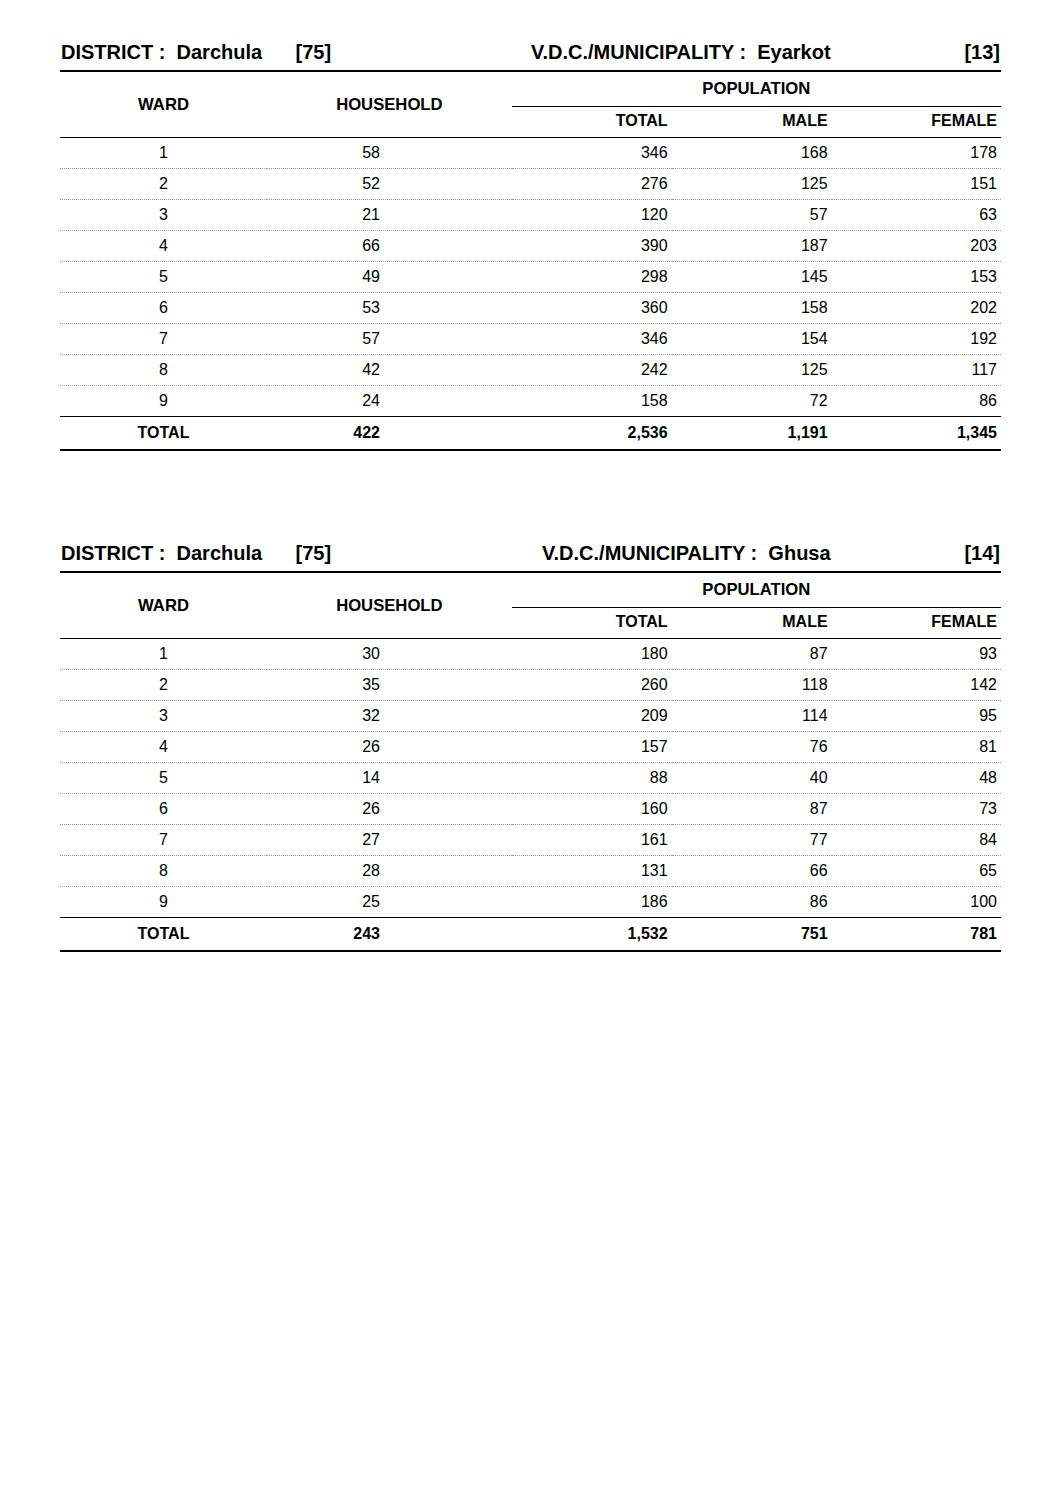| DISTRICT : Darchula [75] | V.D.C./MUNICIPALITY : Eyarkot | [13] |
| WARD | HOUSEHOLD | POPULATION |
| TOTAL | MALE | FEMALE |
| 1 | 58 | 346 | 168 | 178 |
| 2 | 52 | 276 | 125 | 151 |
| 3 | 21 | 120 | 57 | 63 |
| 4 | 66 | 390 | 187 | 203 |
| 5 | 49 | 298 | 145 | 153 |
| 6 | 53 | 360 | 158 | 202 |
| 7 | 57 | 346 | 154 | 192 |
| 8 | 42 | 242 | 125 | 117 |
| 9 | 24 | 158 | 72 | 86 |
| TOTAL | 422 | 2,536 | 1,191 | 1,345 |
| DISTRICT : Darchula [75] | V.D.C./MUNICIPALITY : Ghusa | [14] |
| WARD | HOUSEHOLD | POPULATION |
| TOTAL | MALE | FEMALE |
| 1 | 30 | 180 | 87 | 93 |
| 2 | 35 | 260 | 118 | 142 |
| 3 | 32 | 209 | 114 | 95 |
| 4 | 26 | 157 | 76 | 81 |
| 5 | 14 | 88 | 40 | 48 |
| 6 | 26 | 160 | 87 | 73 |
| 7 | 27 | 161 | 77 | 84 |
| 8 | 28 | 131 | 66 | 65 |
| 9 | 25 | 186 | 86 | 100 |
| TOTAL | 243 | 1,532 | 751 | 781 |